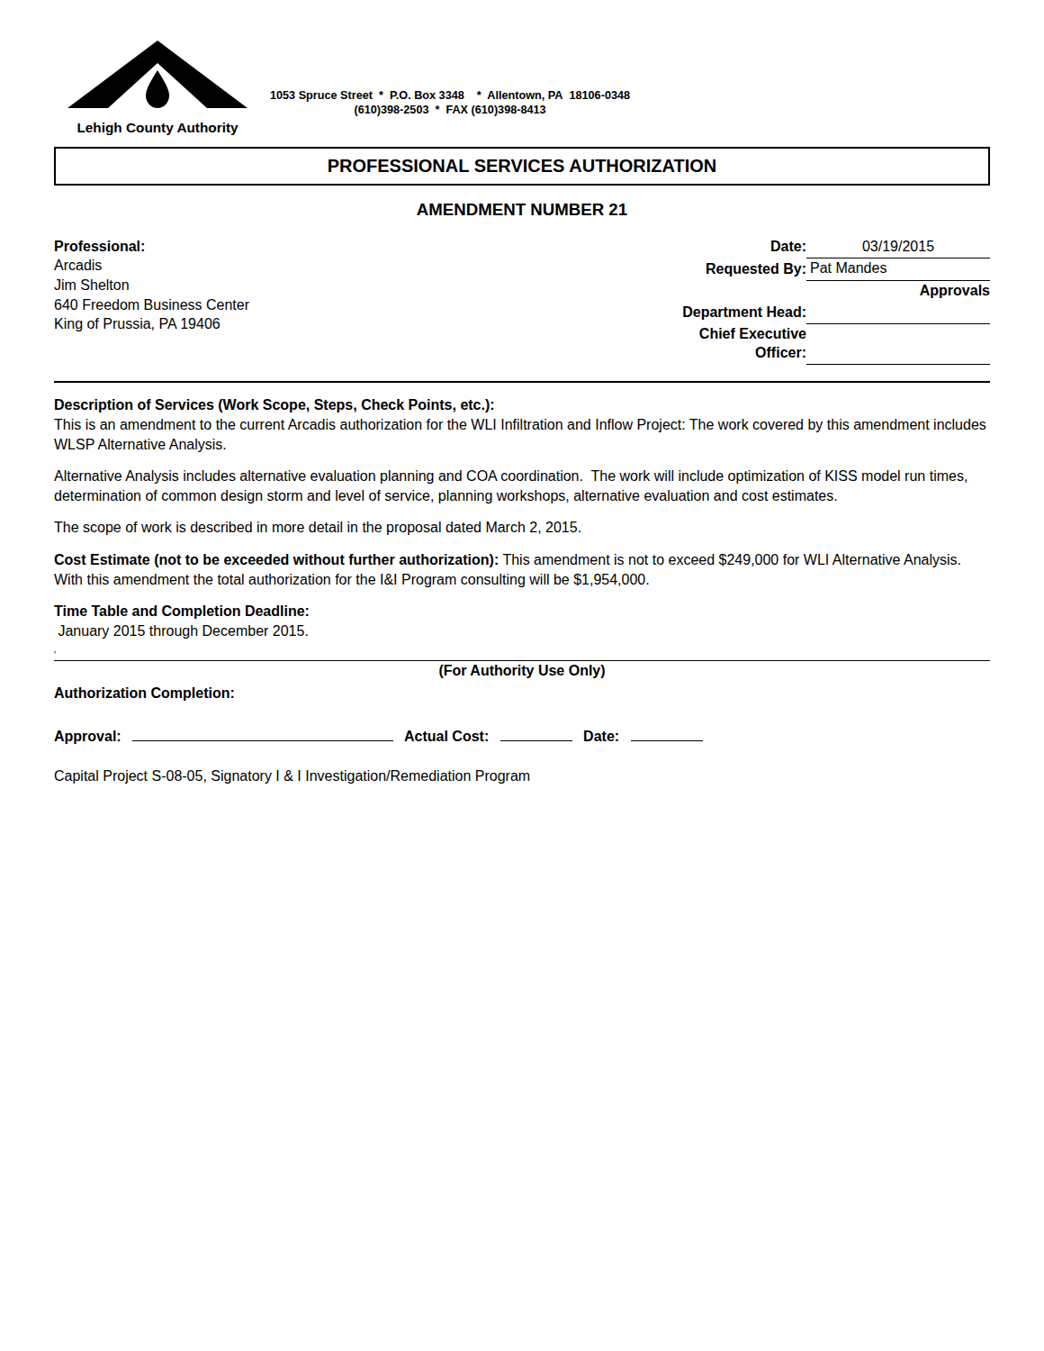Lehigh County Authority
1053 Spruce Street * P.O. Box 3348 * Allentown, PA 18106-0348
(610)398-2503 * FAX (610)398-8413
PROFESSIONAL SERVICES AUTHORIZATION
AMENDMENT NUMBER 21
| Professional: Arcadis Jim Shelton 640 Freedom Business Center King of Prussia, PA 19406 | / Date: / 03/19/2015 / / Requested By: / Pat Mandes / / Approvals / / Department Head: / / / Chief Executive Officer: / / |
Description of Services (Work Scope, Steps, Check Points, etc.):
This is an amendment to the current Arcadis authorization for the WLI Infiltration and Inflow Project: The work covered by this amendment includes WLSP Alternative Analysis.
Alternative Analysis includes alternative evaluation planning and COA coordination. The work will include optimization of KISS model run times, determination of common design storm and level of service, planning workshops, alternative evaluation and cost estimates.
The scope of work is described in more detail in the proposal dated March 2, 2015.
Cost Estimate (not to be exceeded without further authorization): This amendment is not to exceed $249,000 for WLI Alternative Analysis. With this amendment the total authorization for the I&I Program consulting will be $1,954,000.
Time Table and Completion Deadline:
January 2015 through December 2015.
'
(For Authority Use Only)
Authorization Completion:
Approval: Actual Cost: Date:
Capital Project S-08-05, Signatory I & I Investigation/Remediation Program